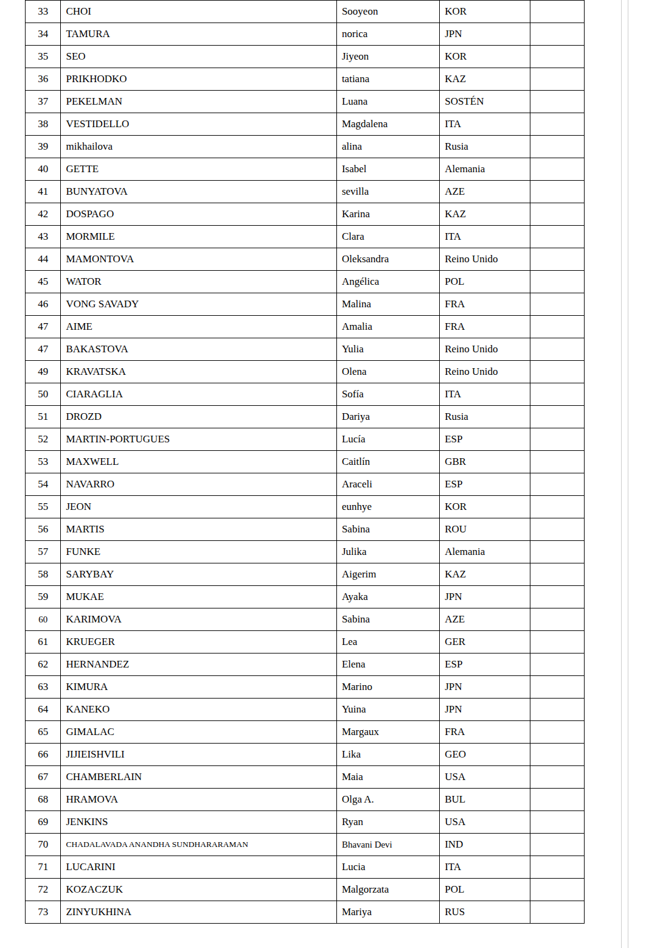| 33 | CHOI | Sooyeon | KOR | |
| 34 | TAMURA | norica | JPN | |
| 35 | SEO | Jiyeon | KOR | |
| 36 | PRIKHODKO | tatiana | KAZ | |
| 37 | PEKELMAN | Luana | SOSTÉN | |
| 38 | VESTIDELLO | Magdalena | ITA | |
| 39 | mikhailova | alina | Rusia | |
| 40 | GETTE | Isabel | Alemania | |
| 41 | BUNYATOVA | sevilla | AZE | |
| 42 | DOSPAGO | Karina | KAZ | |
| 43 | MORMILE | Clara | ITA | |
| 44 | MAMONTOVA | Oleksandra | Reino Unido | |
| 45 | WATOR | Angélica | POL | |
| 46 | VONG SAVADY | Malina | FRA | |
| 47 | AIME | Amalia | FRA | |
| 47 | BAKASTOVA | Yulia | Reino Unido | |
| 49 | KRAVATSKA | Olena | Reino Unido | |
| 50 | CIARAGLIA | Sofía | ITA | |
| 51 | DROZD | Dariya | Rusia | |
| 52 | MARTIN-PORTUGUES | Lucía | ESP | |
| 53 | MAXWELL | Caitlín | GBR | |
| 54 | NAVARRO | Araceli | ESP | |
| 55 | JEON | eunhye | KOR | |
| 56 | MARTIS | Sabina | ROU | |
| 57 | FUNKE | Julika | Alemania | |
| 58 | SARYBAY | Aigerim | KAZ | |
| 59 | MUKAE | Ayaka | JPN | |
| 60 | KARIMOVA | Sabina | AZE | |
| 61 | KRUEGER | Lea | GER | |
| 62 | HERNANDEZ | Elena | ESP | |
| 63 | KIMURA | Marino | JPN | |
| 64 | KANEKO | Yuina | JPN | |
| 65 | GIMALAC | Margaux | FRA | |
| 66 | JIJIEISHVILI | Lika | GEO | |
| 67 | CHAMBERLAIN | Maia | USA | |
| 68 | HRAMOVA | Olga A. | BUL | |
| 69 | JENKINS | Ryan | USA | |
| 70 | CHADALAVADA ANANDHA SUNDHARARAMAN | Bhavani Devi | IND | |
| 71 | LUCARINI | Lucia | ITA | |
| 72 | KOZACZUK | Malgorzata | POL | |
| 73 | ZINYUKHINA | Mariya | RUS | |